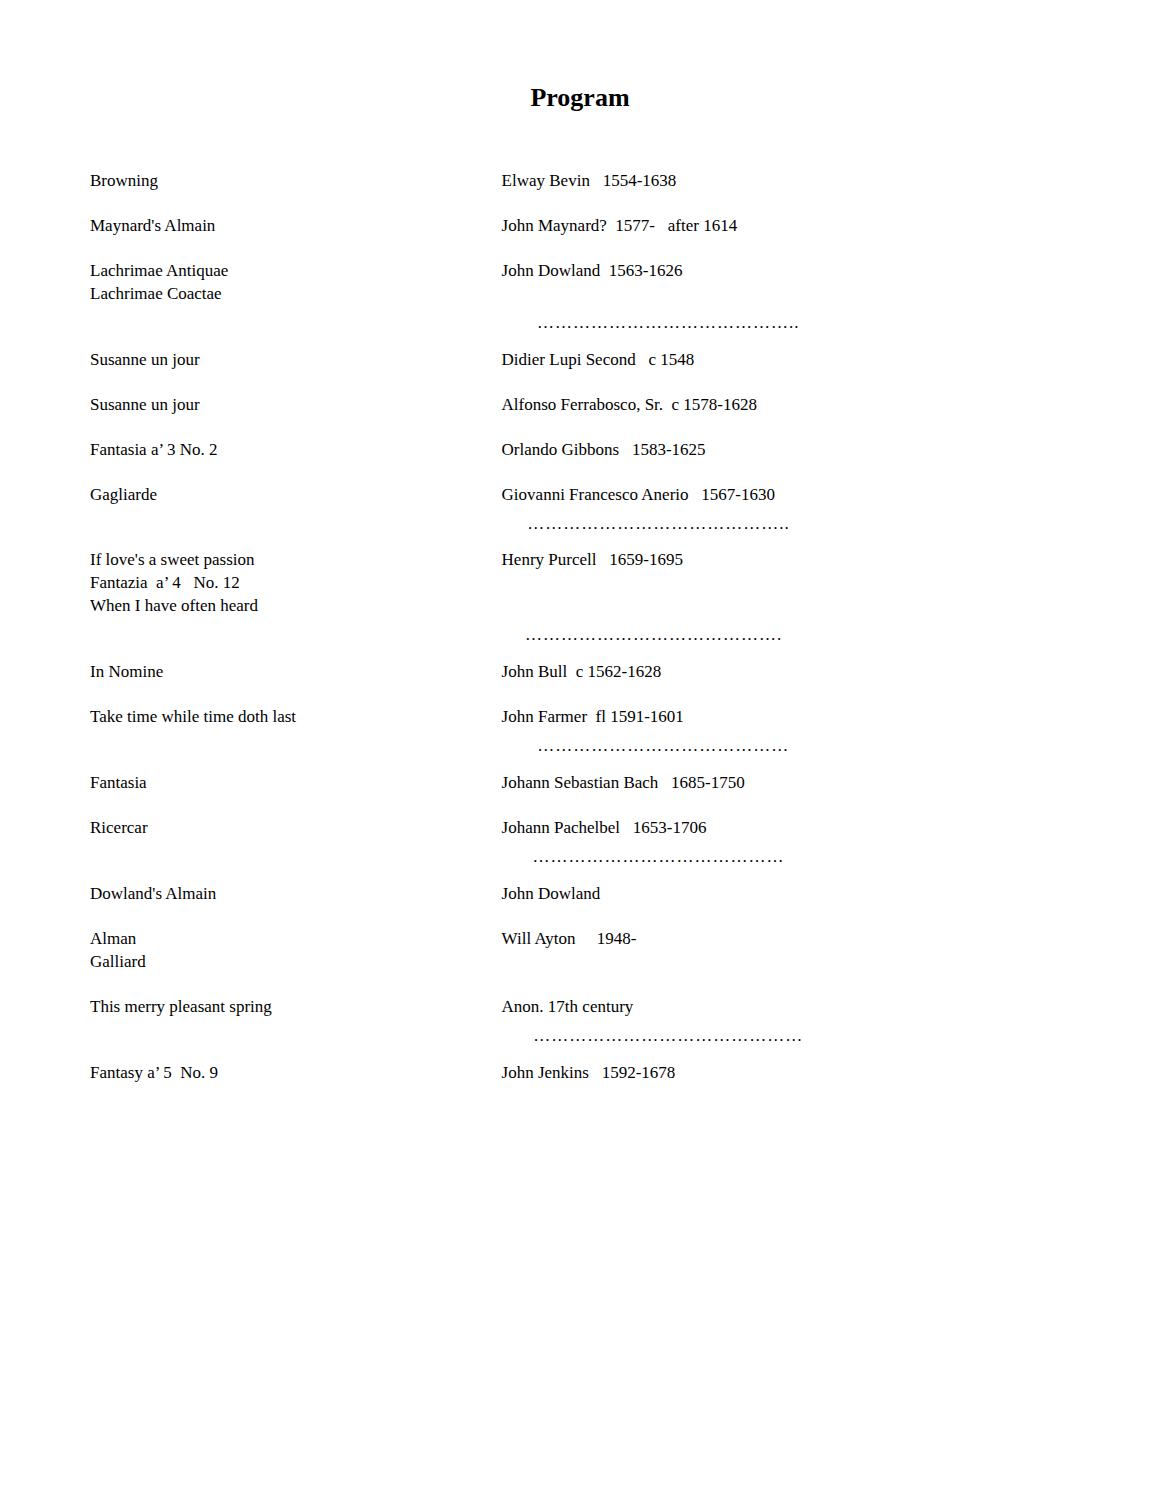Program
| Browning | Elway Bevin 1554-1638 |
| Maynard's Almain | John Maynard? 1577- after 1614 |
| Lachrimae Antiquae Lachrimae Coactae | John Dowland 1563-1626 |
……………………………………..
| Susanne un jour | Didier Lupi Second c 1548 |
| Susanne un jour | Alfonso Ferrabosco, Sr. c 1578-1628 |
| Fantasia a’ 3 No. 2 | Orlando Gibbons 1583-1625 |
| Gagliarde | Giovanni Francesco Anerio 1567-1630 |
……………………………………..
| If love's a sweet passion Fantazia a’ 4 No. 12 When I have often heard | Henry Purcell 1659-1695 |
…………………………………….
| In Nomine | John Bull c 1562-1628 |
| Take time while time doth last | John Farmer fl 1591-1601 |
……………………………………
| Fantasia | Johann Sebastian Bach 1685-1750 |
| Ricercar | Johann Pachelbel 1653-1706 |
……………………………………
| Dowland's Almain | John Dowland |
| Alman Galliard | Will Ayton 1948- |
| This merry pleasant spring | Anon. 17th century |
………………………………………
| Fantasy a’ 5 No. 9 | John Jenkins 1592-1678 |